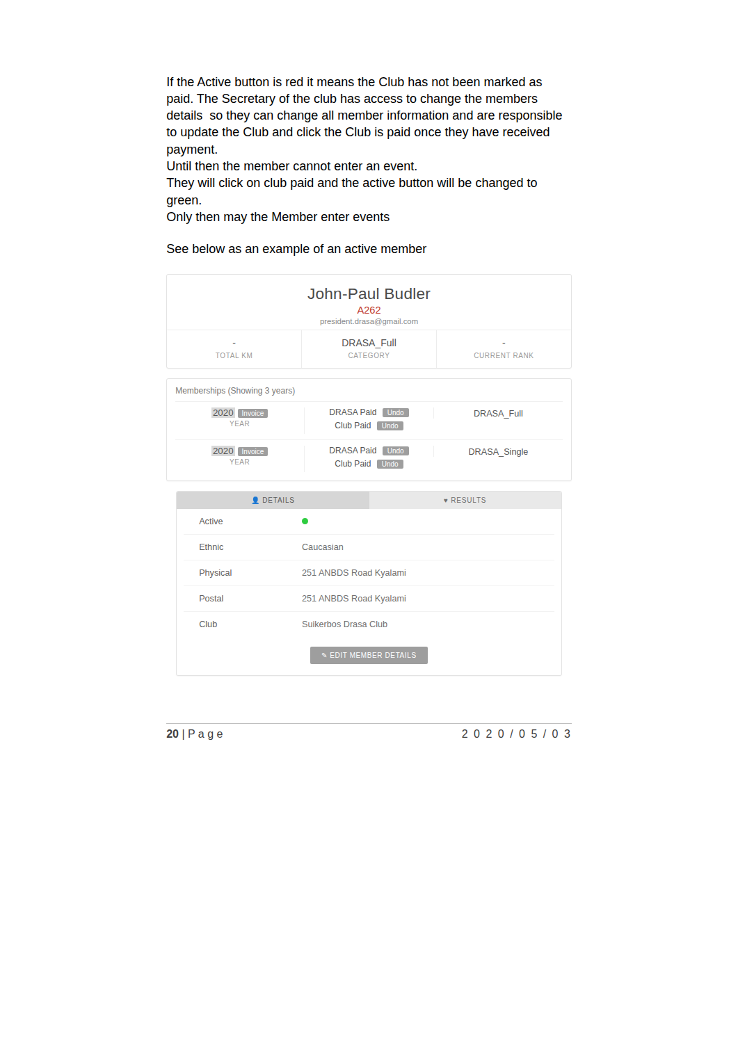If the Active button is red it means the Club has not been marked as paid. The Secretary of the club has access to change the members details so they can change all member information and are responsible to update the Club and click the Club is paid once they have received payment.
Until then the member cannot enter an event.
They will click on club paid and the active button will be changed to green.
Only then may the Member enter events
See below as an example of an active member
John-Paul Budler
A262
president.drasa@gmail.com
-
TOTAL KM
DRASA_Full
CATEGORY
-
CURRENT RANK
Memberships (Showing 3 years)
2020 Invoice
YEAR
DRASA Paid Undo
Club Paid Undo
DRASA_Full
2020 Invoice
YEAR
DRASA Paid Undo
Club Paid Undo
DRASA_Single
👤 DETAILS
♥ RESULTS
| Active | |
| Ethnic | Caucasian |
| Physical | 251 ANBDS Road Kyalami |
| Postal | 251 ANBDS Road Kyalami |
| Club | Suikerbos Drasa Club |
✎ EDIT MEMBER DETAILS
20 | P a g e
2 0 2 0 / 0 5 / 0 3